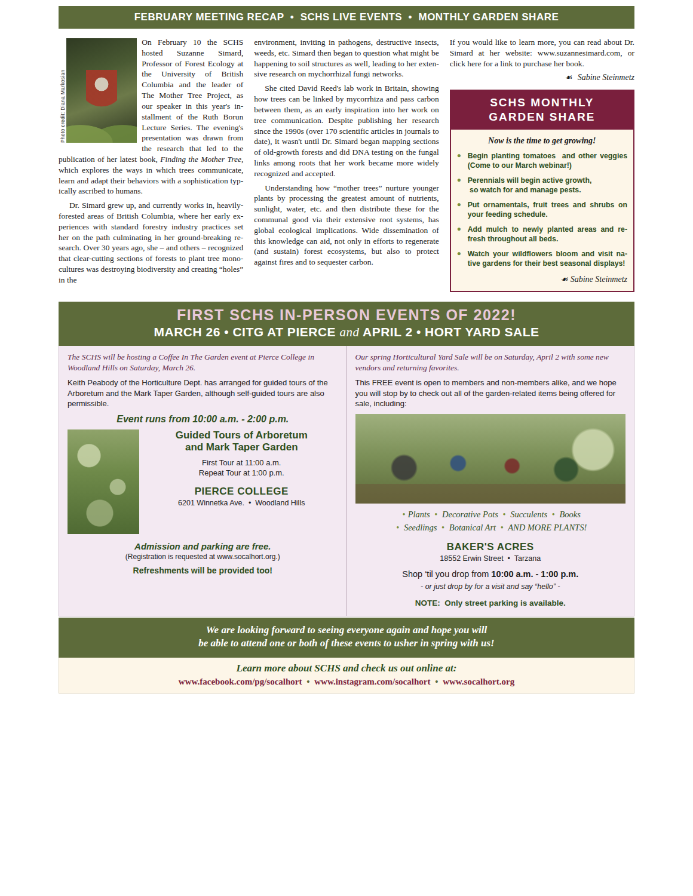FEBRUARY MEETING RECAP • SCHS LIVE EVENTS • MONTHLY GARDEN SHARE
Photo credit: Diana Markosian On February 10 the SCHS hosted Suzanne Simard, Professor of Forest Ecology at the University of British Columbia and the leader of The Mother Tree Project, as our speaker in this year's installment of the Ruth Borun Lecture Series. The evening's presentation was drawn from the research that led to the publication of her latest book, Finding the Mother Tree, which explores the ways in which trees communicate, learn and adapt their behaviors with a sophistication typically ascribed to humans.
Dr. Simard grew up, and currently works in, heavily-forested areas of British Columbia, where her early experiences with standard forestry industry practices set her on the path culminating in her ground-breaking research. Over 30 years ago, she – and others – recognized that clear-cutting sections of forests to plant tree monocultures was destroying biodiversity and creating “holes” in the
environment, inviting in pathogens, destructive insects, weeds, etc. Simard then began to question what might be happening to soil structures as well, leading to her extensive research on mychorrhizal fungi networks.
She cited David Reed's lab work in Britain, showing how trees can be linked by mycorrhiza and pass carbon between them, as an early inspiration into her work on tree communication. Despite publishing her research since the 1990s (over 170 scientific articles in journals to date), it wasn't until Dr. Simard began mapping sections of old-growth forests and did DNA testing on the fungal links among roots that her work became more widely recognized and accepted.
Understanding how “mother trees” nurture younger plants by processing the greatest amount of nutrients, sunlight, water, etc. and then distribute these for the communal good via their extensive root systems, has global ecological implications. Wide dissemination of this knowledge can aid, not only in efforts to regenerate (and sustain) forest ecosystems, but also to protect against fires and to sequester carbon.
If you would like to learn more, you can read about Dr. Simard at her website: www.suzannesimard.com, or click here for a link to purchase her book.
☙ Sabine Steinmetz
SCHS MONTHLY
GARDEN SHARE
Now is the time to get growing!
Begin planting tomatoes and other veggies (Come to our March webinar!)
Perennials will begin active growth,
so watch for and manage pests.
Put ornamentals, fruit trees and shrubs on your feeding schedule.
Add mulch to newly planted areas and refresh throughout all beds.
Watch your wildflowers bloom and visit native gardens for their best seasonal displays!
☙ Sabine Steinmetz
FIRST SCHS IN-PERSON EVENTS OF 2022!
MARCH 26 • CITG AT PIERCE and APRIL 2 • HORT YARD SALE
The SCHS will be hosting a Coffee In The Garden event at Pierce College in Woodland Hills on Saturday, March 26.
Keith Peabody of the Horticulture Dept. has arranged for guided tours of the Arboretum and the Mark Taper Garden, although self-guided tours are also permissible.
Event runs from 10:00 a.m. - 2:00 p.m.
Guided Tours of Arboretum
and Mark Taper Garden
First Tour at 11:00 a.m.
Repeat Tour at 1:00 p.m.
PIERCE COLLEGE
6201 Winnetka Ave. • Woodland Hills
Admission and parking are free.
(Registration is requested at www.socalhort.org.)
Refreshments will be provided too!
Our spring Horticultural Yard Sale will be on Saturday, April 2 with some new vendors and returning favorites.
This FREE event is open to members and non-members alike, and we hope you will stop by to check out all of the garden-related items being offered for sale, including:
•Plants • Decorative Pots • Succulents • Books
• Seedlings • Botanical Art • AND MORE PLANTS!
BAKER'S ACRES
18552 Erwin Street • Tarzana
Shop ‘til you drop from 10:00 a.m. - 1:00 p.m.
- or just drop by for a visit and say “hello” -
NOTE: Only street parking is available.
We are looking forward to seeing everyone again and hope you will
be able to attend one or both of these events to usher in spring with us!
Learn more about SCHS and check us out online at:
www.facebook.com/pg/socalhort • www.instagram.com/socalhort • www.socalhort.org